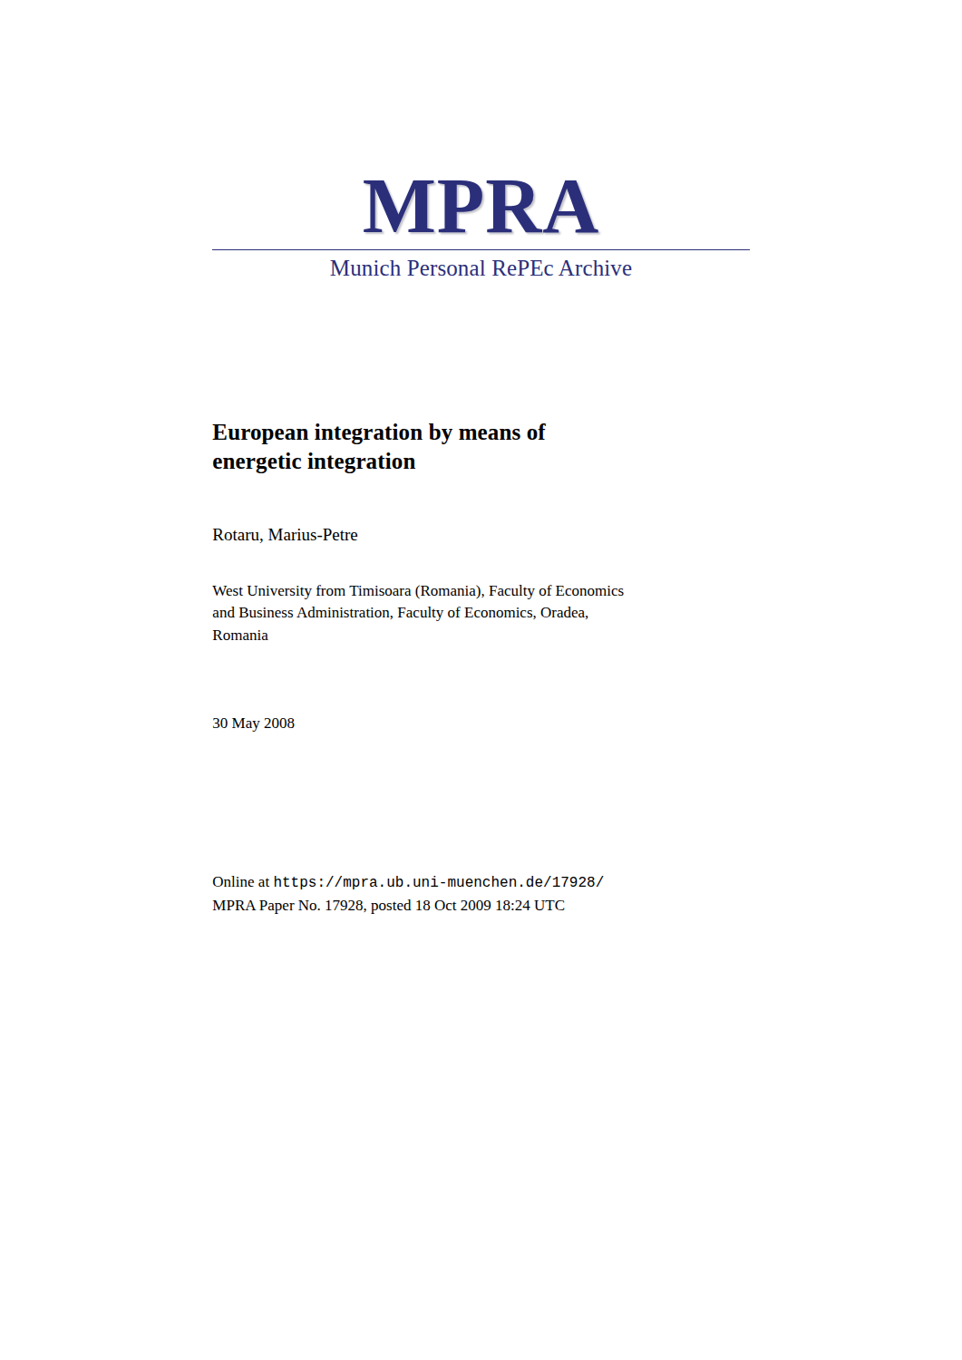MPRA
Munich Personal RePEc Archive
European integration by means of
energetic integration
Rotaru, Marius-Petre
West University from Timisoara (Romania), Faculty of Economics
and Business Administration, Faculty of Economics, Oradea,
Romania
30 May 2008
Online at https://mpra.ub.uni-muenchen.de/17928/
MPRA Paper No. 17928, posted 18 Oct 2009 18:24 UTC